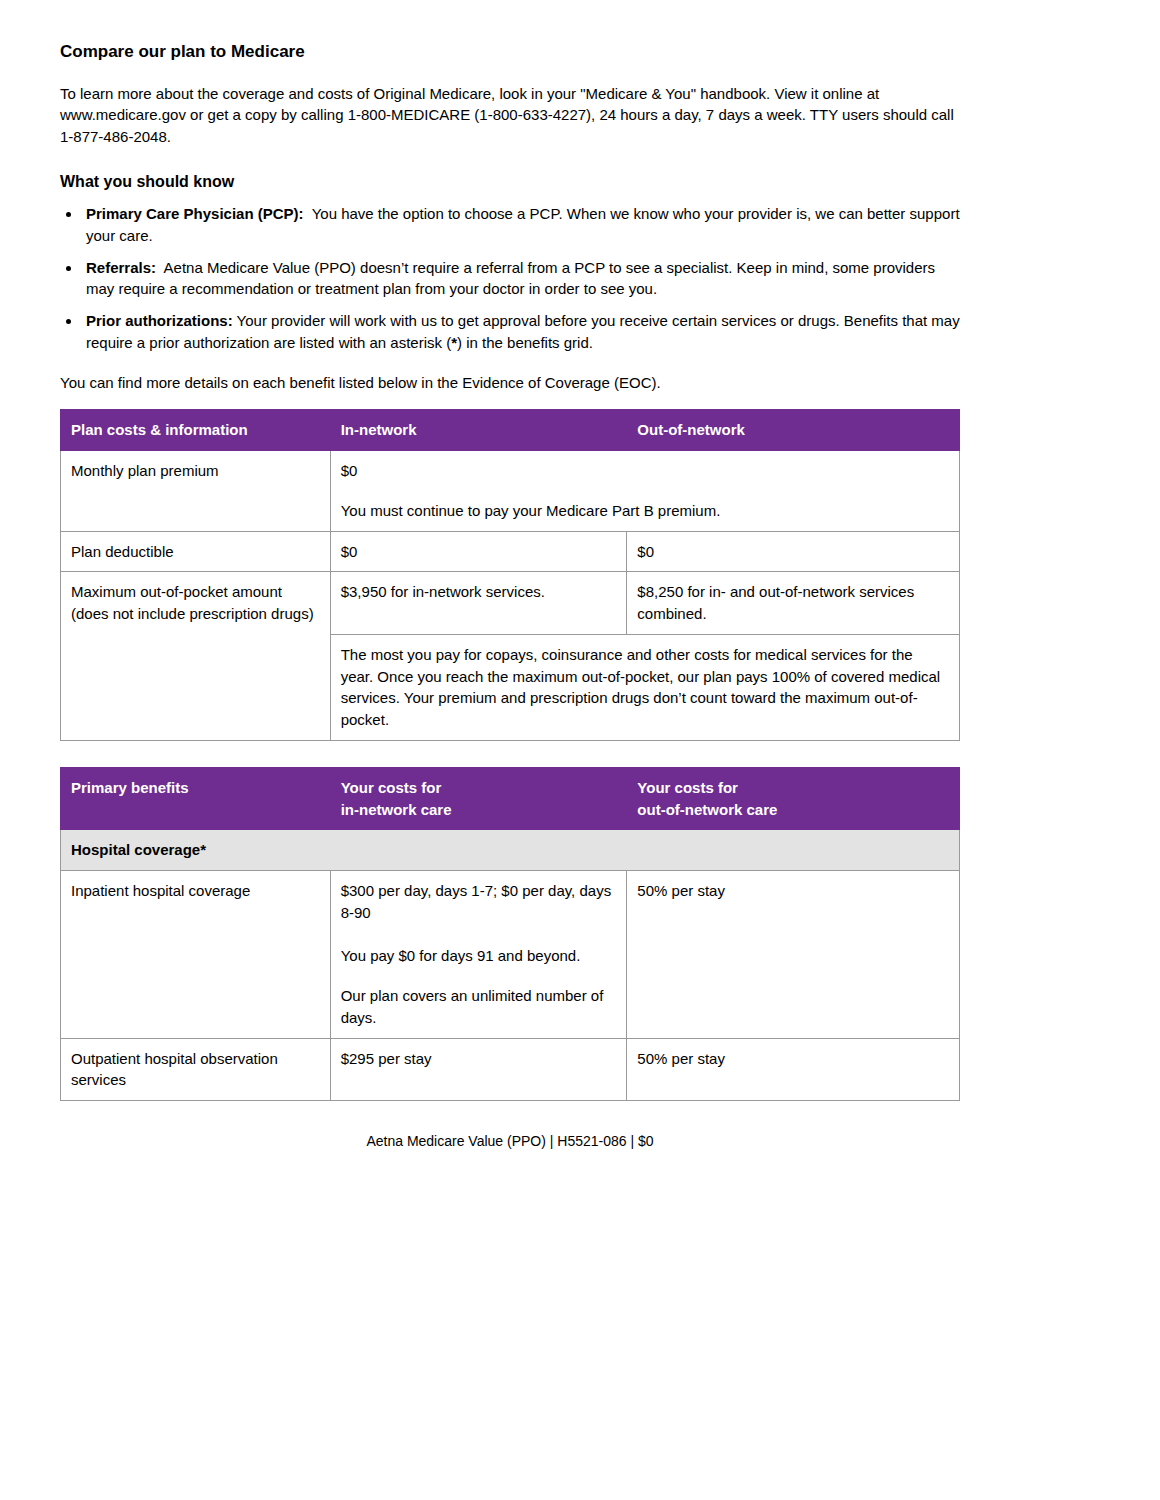Compare our plan to Medicare
To learn more about the coverage and costs of Original Medicare, look in your "Medicare & You" handbook. View it online at www.medicare.gov or get a copy by calling 1-800-MEDICARE (1-800-633-4227), 24 hours a day, 7 days a week. TTY users should call 1-877-486-2048.
What you should know
Primary Care Physician (PCP): You have the option to choose a PCP. When we know who your provider is, we can better support your care.
Referrals: Aetna Medicare Value (PPO) doesn’t require a referral from a PCP to see a specialist. Keep in mind, some providers may require a recommendation or treatment plan from your doctor in order to see you.
Prior authorizations: Your provider will work with us to get approval before you receive certain services or drugs. Benefits that may require a prior authorization are listed with an asterisk (*) in the benefits grid.
You can find more details on each benefit listed below in the Evidence of Coverage (EOC).
| Plan costs & information | In-network | Out-of-network |
| --- | --- | --- |
| Monthly plan premium | $0 |
| You must continue to pay your Medicare Part B premium. |
| Plan deductible | $0 | $0 |
| Maximum out-of-pocket amount (does not include prescription drugs) | $3,950 for in-network services. | $8,250 for in- and out-of-network services combined. |
| The most you pay for copays, coinsurance and other costs for medical services for the year. Once you reach the maximum out-of-pocket, our plan pays 100% of covered medical services. Your premium and prescription drugs don’t count toward the maximum out-of-pocket. |
| Primary benefits | Your costs for in-network care | Your costs for out-of-network care |
| --- | --- | --- |
| Hospital coverage* |
| Inpatient hospital coverage | $300 per day, days 1-7; $0 per day, days 8-90 You pay $0 for days 91 and beyond. | 50% per stay |
| Our plan covers an unlimited number of days. |
| Outpatient hospital observation services | $295 per stay | 50% per stay |
Aetna Medicare Value (PPO) | H5521-086 | $0